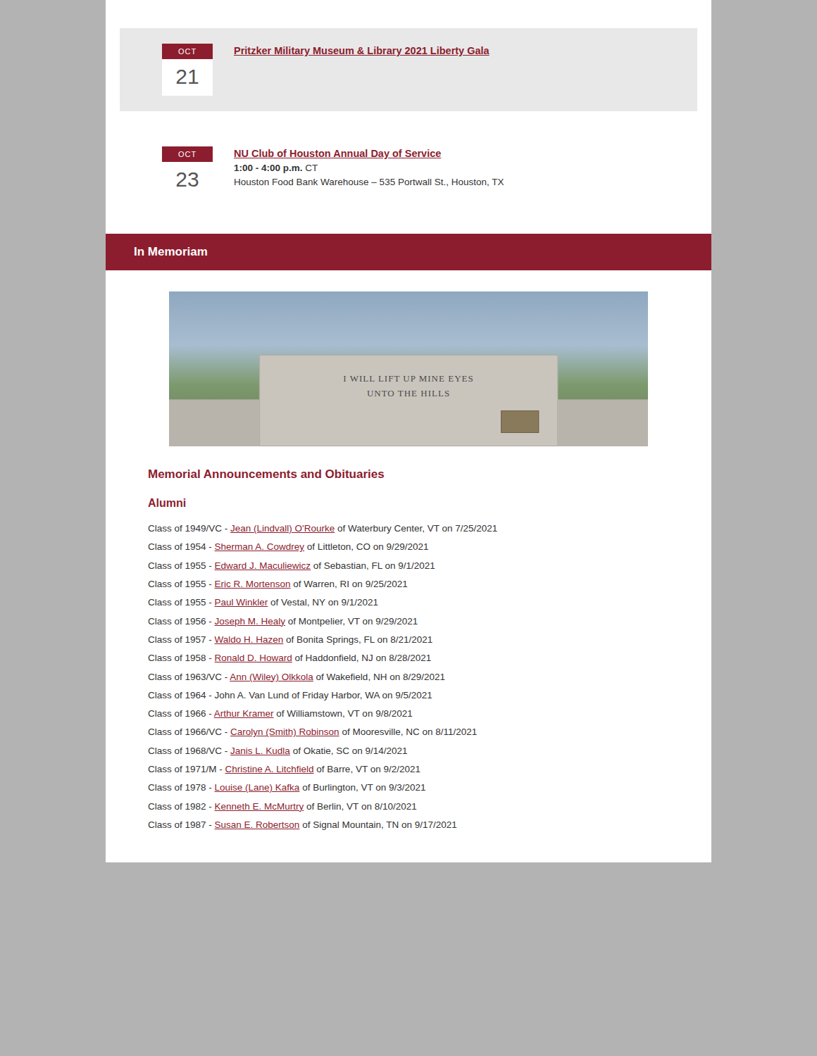OCT
21
Pritzker Military Museum & Library 2021 Liberty Gala
OCT
23
NU Club of Houston Annual Day of Service
1:00 - 4:00 p.m. CT
Houston Food Bank Warehouse – 535 Portwall St., Houston, TX
In Memoriam
I WILL LIFT UP MINE EYES
UNTO THE HILLS
Memorial Announcements and Obituaries
Alumni
Class of 1949/VC - Jean (Lindvall) O'Rourke of Waterbury Center, VT on 7/25/2021
Class of 1954 - Sherman A. Cowdrey of Littleton, CO on 9/29/2021
Class of 1955 - Edward J. Maculiewicz of Sebastian, FL on 9/1/2021
Class of 1955 - Eric R. Mortenson of Warren, RI on 9/25/2021
Class of 1955 - Paul Winkler of Vestal, NY on 9/1/2021
Class of 1956 - Joseph M. Healy of Montpelier, VT on 9/29/2021
Class of 1957 - Waldo H. Hazen of Bonita Springs, FL on 8/21/2021
Class of 1958 - Ronald D. Howard of Haddonfield, NJ on 8/28/2021
Class of 1963/VC - Ann (Wiley) Olkkola of Wakefield, NH on 8/29/2021
Class of 1964 - John A. Van Lund of Friday Harbor, WA on 9/5/2021
Class of 1966 - Arthur Kramer of Williamstown, VT on 9/8/2021
Class of 1966/VC - Carolyn (Smith) Robinson of Mooresville, NC on 8/11/2021
Class of 1968/VC - Janis L. Kudla of Okatie, SC on 9/14/2021
Class of 1971/M - Christine A. Litchfield of Barre, VT on 9/2/2021
Class of 1978 - Louise (Lane) Kafka of Burlington, VT on 9/3/2021
Class of 1982 - Kenneth E. McMurtry of Berlin, VT on 8/10/2021
Class of 1987 - Susan E. Robertson of Signal Mountain, TN on 9/17/2021